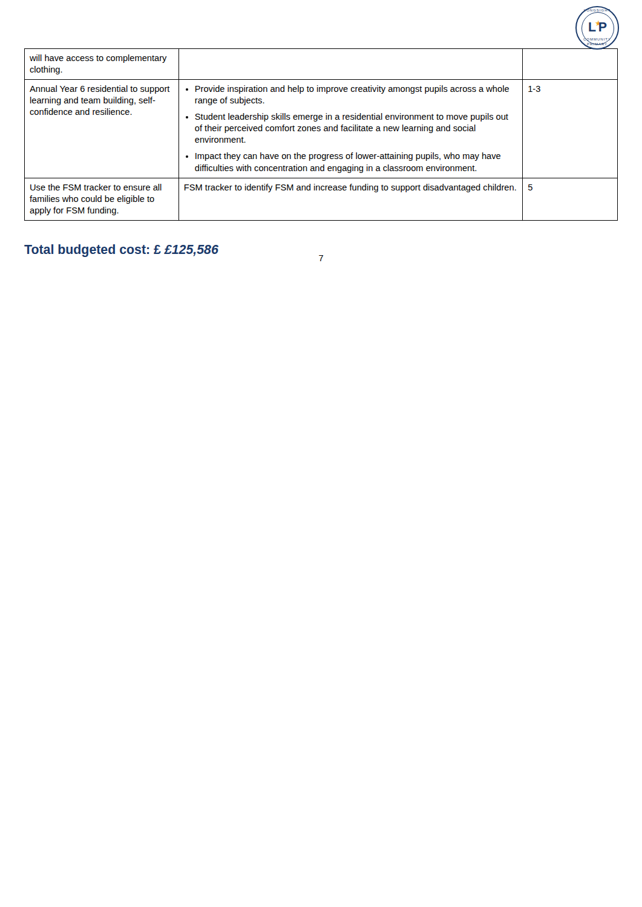LONGSIGHT
★
L P
COMMUNITY PRIMARY
| will have access to complementary clothing. | | |
| Annual Year 6 residential to support learning and team building, self-confidence and resilience. | Provide inspiration and help to improve creativity amongst pupils across a whole range of subjects. Student leadership skills emerge in a residential environment to move pupils out of their perceived comfort zones and facilitate a new learning and social environment. Impact they can have on the progress of lower-attaining pupils, who may have difficulties with concentration and engaging in a classroom environment. | 1-3 |
| Use the FSM tracker to ensure all families who could be eligible to apply for FSM funding. | FSM tracker to identify FSM and increase funding to support disadvantaged children. | 5 |
Total budgeted cost: £ £125,586
7